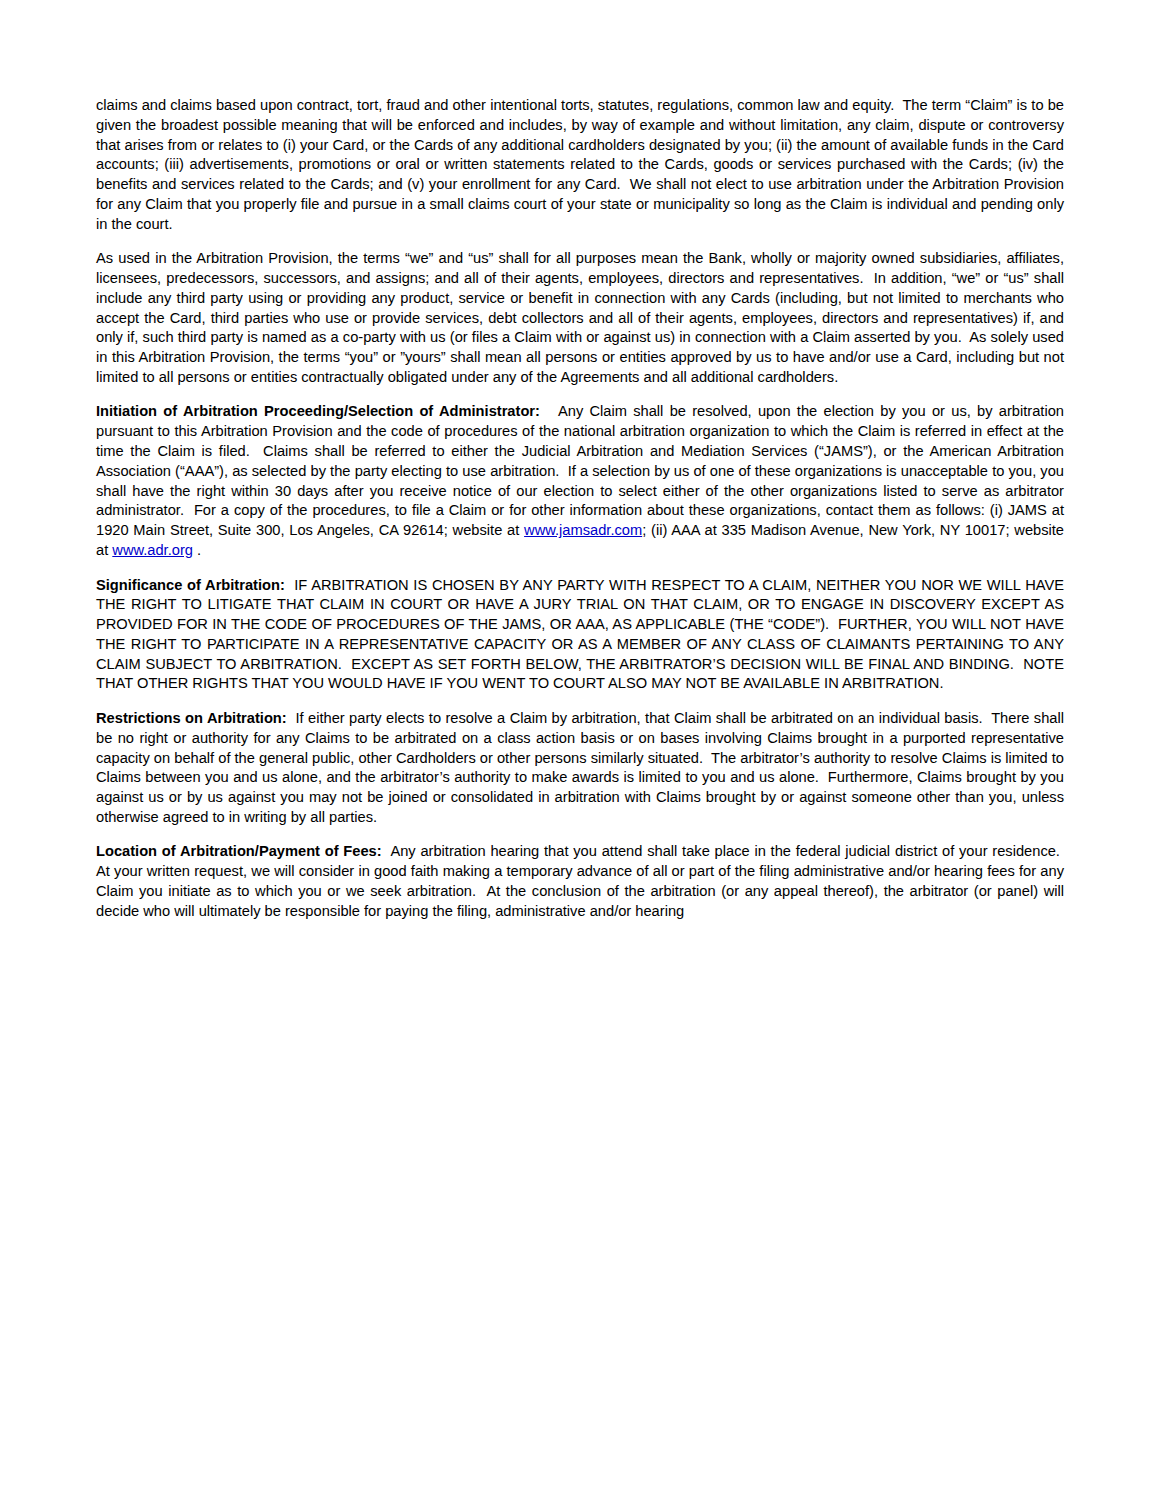claims and claims based upon contract, tort, fraud and other intentional torts, statutes, regulations, common law and equity. The term “Claim” is to be given the broadest possible meaning that will be enforced and includes, by way of example and without limitation, any claim, dispute or controversy that arises from or relates to (i) your Card, or the Cards of any additional cardholders designated by you; (ii) the amount of available funds in the Card accounts; (iii) advertisements, promotions or oral or written statements related to the Cards, goods or services purchased with the Cards; (iv) the benefits and services related to the Cards; and (v) your enrollment for any Card. We shall not elect to use arbitration under the Arbitration Provision for any Claim that you properly file and pursue in a small claims court of your state or municipality so long as the Claim is individual and pending only in the court.
As used in the Arbitration Provision, the terms “we” and “us” shall for all purposes mean the Bank, wholly or majority owned subsidiaries, affiliates, licensees, predecessors, successors, and assigns; and all of their agents, employees, directors and representatives. In addition, “we” or “us” shall include any third party using or providing any product, service or benefit in connection with any Cards (including, but not limited to merchants who accept the Card, third parties who use or provide services, debt collectors and all of their agents, employees, directors and representatives) if, and only if, such third party is named as a co-party with us (or files a Claim with or against us) in connection with a Claim asserted by you. As solely used in this Arbitration Provision, the terms “you” or ”yours” shall mean all persons or entities approved by us to have and/or use a Card, including but not limited to all persons or entities contractually obligated under any of the Agreements and all additional cardholders.
Initiation of Arbitration Proceeding/Selection of Administrator: Any Claim shall be resolved, upon the election by you or us, by arbitration pursuant to this Arbitration Provision and the code of procedures of the national arbitration organization to which the Claim is referred in effect at the time the Claim is filed. Claims shall be referred to either the Judicial Arbitration and Mediation Services (“JAMS”), or the American Arbitration Association (“AAA”), as selected by the party electing to use arbitration. If a selection by us of one of these organizations is unacceptable to you, you shall have the right within 30 days after you receive notice of our election to select either of the other organizations listed to serve as arbitrator administrator. For a copy of the procedures, to file a Claim or for other information about these organizations, contact them as follows: (i) JAMS at 1920 Main Street, Suite 300, Los Angeles, CA 92614; website at www.jamsadr.com; (ii) AAA at 335 Madison Avenue, New York, NY 10017; website at www.adr.org .
Significance of Arbitration: IF ARBITRATION IS CHOSEN BY ANY PARTY WITH RESPECT TO A CLAIM, NEITHER YOU NOR WE WILL HAVE THE RIGHT TO LITIGATE THAT CLAIM IN COURT OR HAVE A JURY TRIAL ON THAT CLAIM, OR TO ENGAGE IN DISCOVERY EXCEPT AS PROVIDED FOR IN THE CODE OF PROCEDURES OF THE JAMS, OR AAA, AS APPLICABLE (THE “CODE”). FURTHER, YOU WILL NOT HAVE THE RIGHT TO PARTICIPATE IN A REPRESENTATIVE CAPACITY OR AS A MEMBER OF ANY CLASS OF CLAIMANTS PERTAINING TO ANY CLAIM SUBJECT TO ARBITRATION. EXCEPT AS SET FORTH BELOW, THE ARBITRATOR’S DECISION WILL BE FINAL AND BINDING. NOTE THAT OTHER RIGHTS THAT YOU WOULD HAVE IF YOU WENT TO COURT ALSO MAY NOT BE AVAILABLE IN ARBITRATION.
Restrictions on Arbitration: If either party elects to resolve a Claim by arbitration, that Claim shall be arbitrated on an individual basis. There shall be no right or authority for any Claims to be arbitrated on a class action basis or on bases involving Claims brought in a purported representative capacity on behalf of the general public, other Cardholders or other persons similarly situated. The arbitrator’s authority to resolve Claims is limited to Claims between you and us alone, and the arbitrator’s authority to make awards is limited to you and us alone. Furthermore, Claims brought by you against us or by us against you may not be joined or consolidated in arbitration with Claims brought by or against someone other than you, unless otherwise agreed to in writing by all parties.
Location of Arbitration/Payment of Fees: Any arbitration hearing that you attend shall take place in the federal judicial district of your residence. At your written request, we will consider in good faith making a temporary advance of all or part of the filing administrative and/or hearing fees for any Claim you initiate as to which you or we seek arbitration. At the conclusion of the arbitration (or any appeal thereof), the arbitrator (or panel) will decide who will ultimately be responsible for paying the filing, administrative and/or hearing